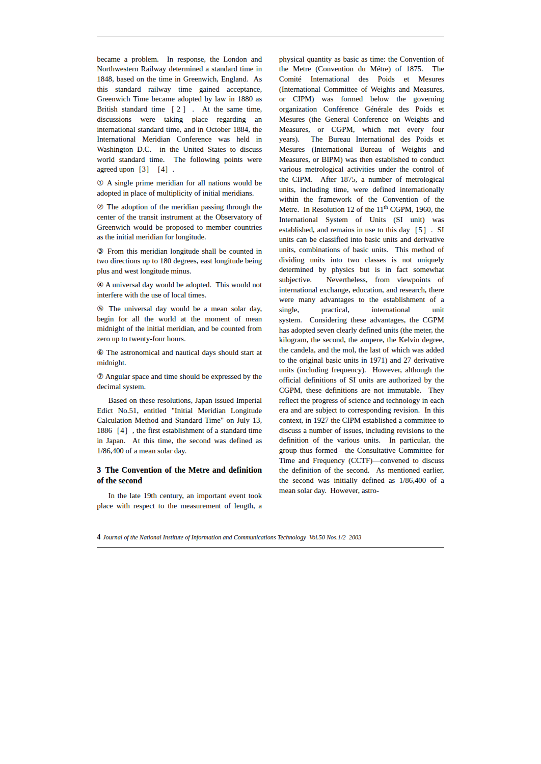became a problem. In response, the London and Northwestern Railway determined a standard time in 1848, based on the time in Greenwich, England. As this standard railway time gained acceptance, Greenwich Time became adopted by law in 1880 as British standard time［2］. At the same time, discussions were taking place regarding an international standard time, and in October 1884, the International Meridian Conference was held in Washington D.C. in the United States to discuss world standard time. The following points were agreed upon［3］［4］.
① A single prime meridian for all nations would be adopted in place of multiplicity of initial meridians.
② The adoption of the meridian passing through the center of the transit instrument at the Observatory of Greenwich would be proposed to member countries as the initial meridian for longitude.
③ From this meridian longitude shall be counted in two directions up to 180 degrees, east longitude being plus and west longitude minus.
④ A universal day would be adopted. This would not interfere with the use of local times.
⑤ The universal day would be a mean solar day, begin for all the world at the moment of mean midnight of the initial meridian, and be counted from zero up to twenty-four hours.
⑥ The astronomical and nautical days should start at midnight.
⑦ Angular space and time should be expressed by the decimal system.
Based on these resolutions, Japan issued Imperial Edict No.51, entitled "Initial Meridian Longitude Calculation Method and Standard Time" on July 13, 1886［4］, the first establishment of a standard time in Japan. At this time, the second was defined as 1/86,400 of a mean solar day.
3 The Convention of the Metre and definition of the second
In the late 19th century, an important event took place with respect to the measurement of length, a physical quantity as basic as time: the Convention of the Metre (Convention du Métre) of 1875. The Comité International des Poids et Mesures (International Committee of Weights and Measures, or CIPM) was formed below the governing organization Conférence Générale des Poids et Mesures (the General Conference on Weights and Measures, or CGPM, which met every four years). The Bureau International des Poids et Mesures (International Bureau of Weights and Measures, or BIPM) was then established to conduct various metrological activities under the control of the CIPM. After 1875, a number of metrological units, including time, were defined internationally within the framework of the Convention of the Metre. In Resolution 12 of the 11th CGPM, 1960, the International System of Units (SI unit) was established, and remains in use to this day［5］. SI units can be classified into basic units and derivative units, combinations of basic units. This method of dividing units into two classes is not uniquely determined by physics but is in fact somewhat subjective. Nevertheless, from viewpoints of international exchange, education, and research, there were many advantages to the establishment of a single, practical, international unit system. Considering these advantages, the CGPM has adopted seven clearly defined units (the meter, the kilogram, the second, the ampere, the Kelvin degree, the candela, and the mol, the last of which was added to the original basic units in 1971) and 27 derivative units (including frequency). However, although the official definitions of SI units are authorized by the CGPM, these definitions are not immutable. They reflect the progress of science and technology in each era and are subject to corresponding revision. In this context, in 1927 the CIPM established a committee to discuss a number of issues, including revisions to the definition of the various units. In particular, the group thus formed—the Consultative Committee for Time and Frequency (CCTF)—convened to discuss the definition of the second. As mentioned earlier, the second was initially defined as 1/86,400 of a mean solar day. However, astro-
4 Journal of the National Institute of Information and Communications Technology Vol.50 Nos.1/2 2003